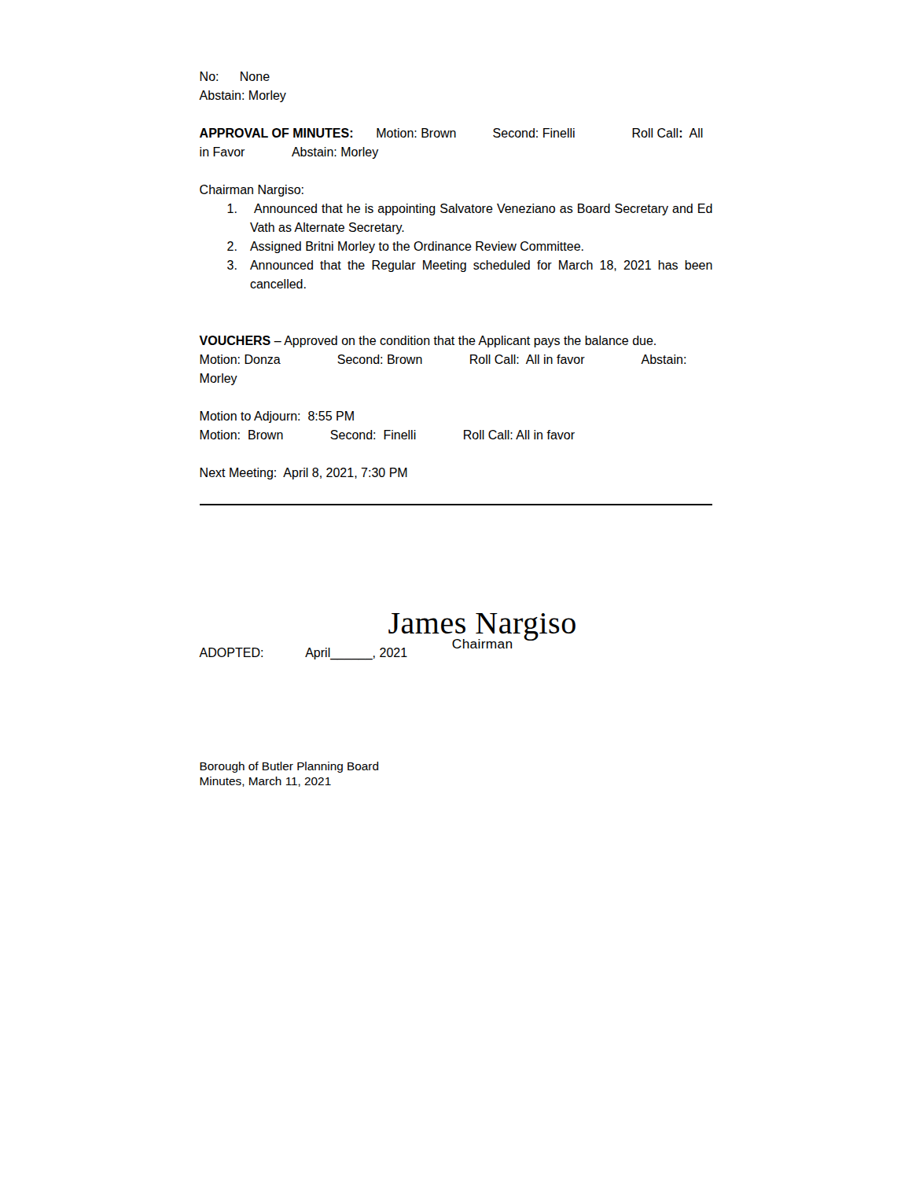No: None
Abstain: Morley
APPROVAL OF MINUTES: Motion: Brown Second: Finelli Roll Call: All in Favor Abstain: Morley
Chairman Nargiso:
Announced that he is appointing Salvatore Veneziano as Board Secretary and Ed Vath as Alternate Secretary.
Assigned Britni Morley to the Ordinance Review Committee.
Announced that the Regular Meeting scheduled for March 18, 2021 has been cancelled.
VOUCHERS – Approved on the condition that the Applicant pays the balance due.
Motion: Donza Second: Brown Roll Call: All in favor Abstain: Morley
Motion to Adjourn: 8:55 PM
Motion: Brown Second: Finelli Roll Call: All in favor
Next Meeting: April 8, 2021, 7:30 PM
James Nargiso
Chairman
ADOPTED: April______, 2021
Borough of Butler Planning Board
Minutes, March 11, 2021